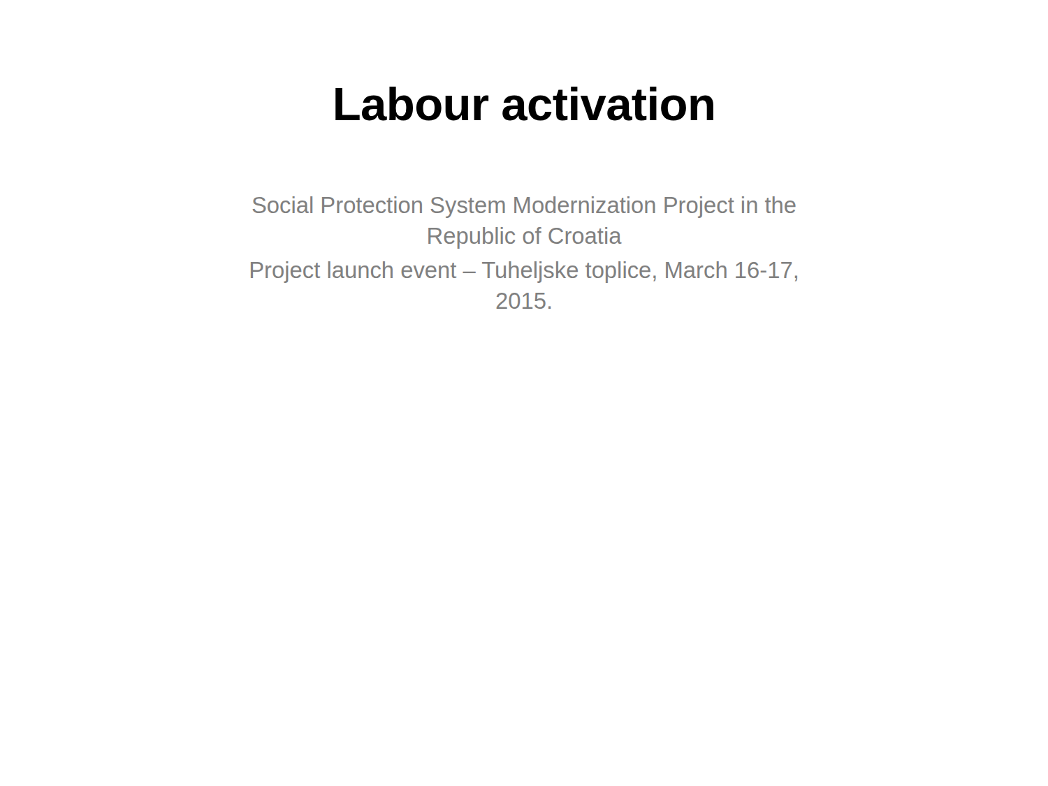Labour activation
Social Protection System Modernization Project in the Republic of Croatia
Project launch event – Tuheljske toplice, March 16-17, 2015.